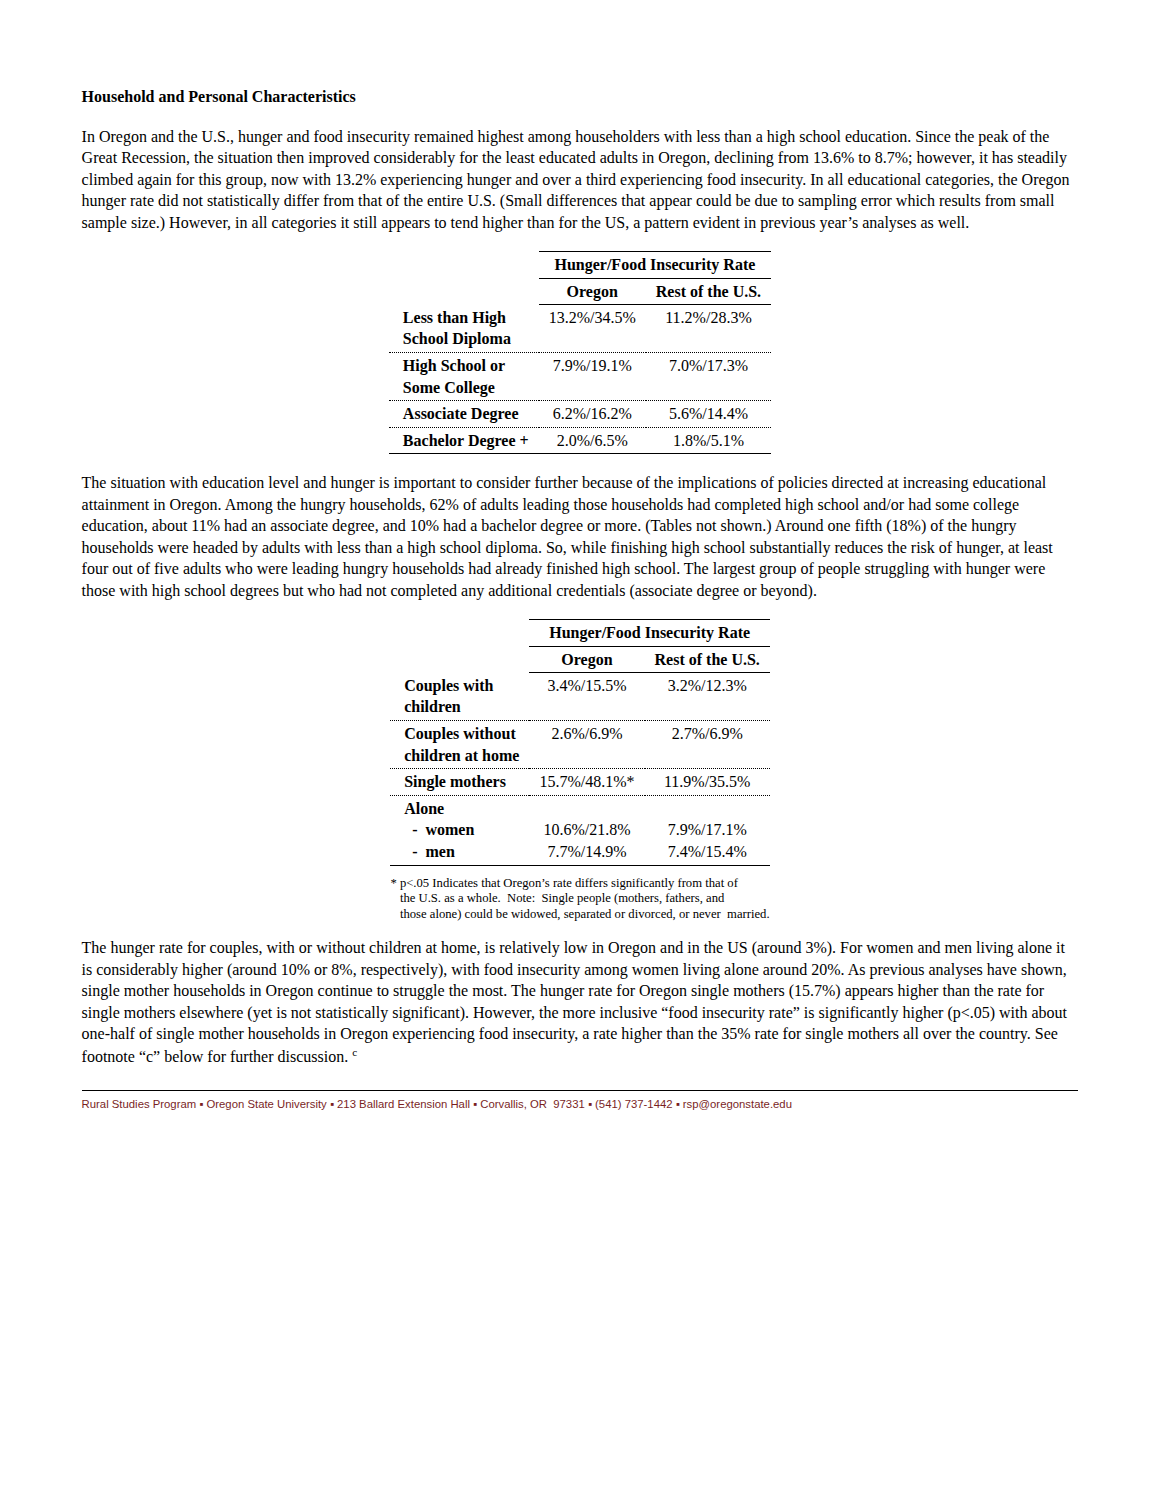Household and Personal Characteristics
In Oregon and the U.S., hunger and food insecurity remained highest among householders with less than a high school education. Since the peak of the Great Recession, the situation then improved considerably for the least educated adults in Oregon, declining from 13.6% to 8.7%; however, it has steadily climbed again for this group, now with 13.2% experiencing hunger and over a third experiencing food insecurity. In all educational categories, the Oregon hunger rate did not statistically differ from that of the entire U.S. (Small differences that appear could be due to sampling error which results from small sample size.) However, in all categories it still appears to tend higher than for the US, a pattern evident in previous year’s analyses as well.
| | Hunger/Food Insecurity Rate |
| | Oregon | Rest of the U.S. |
| Less than High School Diploma | 13.2%/34.5% | 11.2%/28.3% |
| High School or Some College | 7.9%/19.1% | 7.0%/17.3% |
| Associate Degree | 6.2%/16.2% | 5.6%/14.4% |
| Bachelor Degree + | 2.0%/6.5% | 1.8%/5.1% |
The situation with education level and hunger is important to consider further because of the implications of policies directed at increasing educational attainment in Oregon. Among the hungry households, 62% of adults leading those households had completed high school and/or had some college education, about 11% had an associate degree, and 10% had a bachelor degree or more. (Tables not shown.) Around one fifth (18%) of the hungry households were headed by adults with less than a high school diploma. So, while finishing high school substantially reduces the risk of hunger, at least four out of five adults who were leading hungry households had already finished high school. The largest group of people struggling with hunger were those with high school degrees but who had not completed any additional credentials (associate degree or beyond).
| | Hunger/Food Insecurity Rate |
| | Oregon | Rest of the U.S. |
| Couples with children | 3.4%/15.5% | 3.2%/12.3% |
| Couples without children at home | 2.6%/6.9% | 2.7%/6.9% |
| Single mothers | 15.7%/48.1%* | 11.9%/35.5% |
| Alone - women - men | 10.6%/21.8% 7.7%/14.9% | 7.9%/17.1% 7.4%/15.4% |
* p<.05 Indicates that Oregon’s rate differs significantly from that of
the U.S. as a whole. Note: Single people (mothers, fathers, and
those alone) could be widowed, separated or divorced, or never married.
The hunger rate for couples, with or without children at home, is relatively low in Oregon and in the US (around 3%). For women and men living alone it is considerably higher (around 10% or 8%, respectively), with food insecurity among women living alone around 20%. As previous analyses have shown, single mother households in Oregon continue to struggle the most. The hunger rate for Oregon single mothers (15.7%) appears higher than the rate for single mothers elsewhere (yet is not statistically significant). However, the more inclusive “food insecurity rate” is significantly higher (p<.05) with about one-half of single mother households in Oregon experiencing food insecurity, a rate higher than the 35% rate for single mothers all over the country. See footnote “c” below for further discussion. c
Rural Studies Program ▪ Oregon State University ▪ 213 Ballard Extension Hall ▪ Corvallis, OR 97331 ▪ (541) 737-1442 ▪ rsp@oregonstate.edu